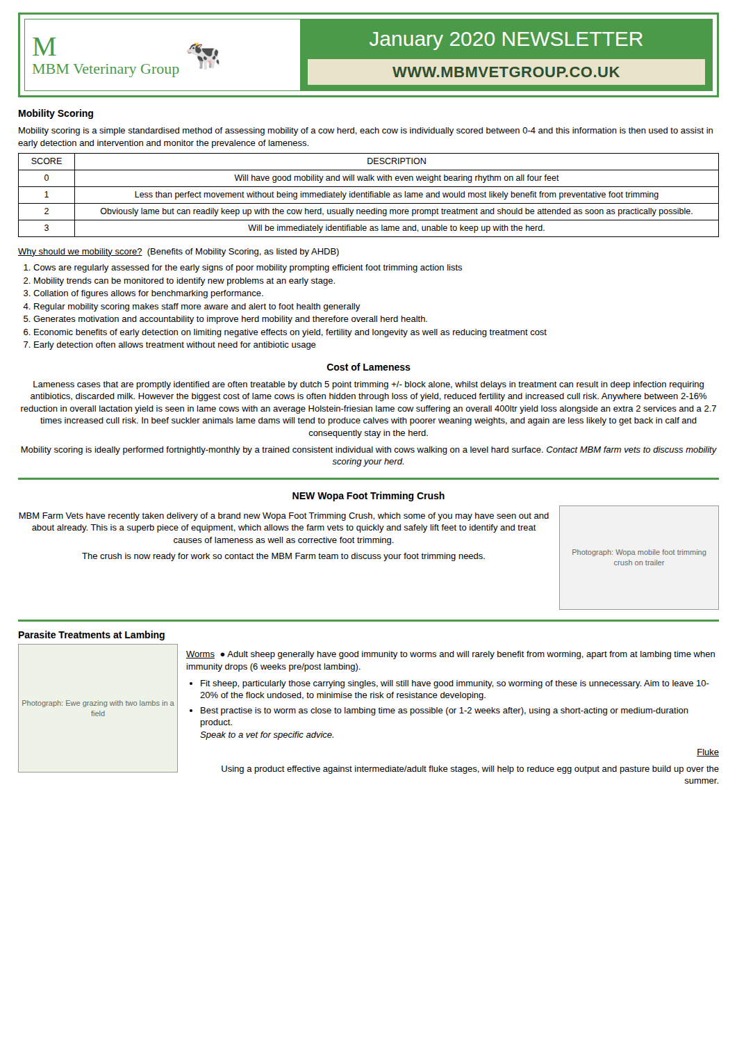M
MBM Veterinary Group
🐄
January 2020 NEWSLETTER
WWW.MBMVETGROUP.CO.UK
Mobility Scoring
Mobility scoring is a simple standardised method of assessing mobility of a cow herd, each cow is individually scored between 0-4 and this information is then used to assist in early detection and intervention and monitor the prevalence of lameness.
| SCORE | DESCRIPTION |
| --- | --- |
| 0 | Will have good mobility and will walk with even weight bearing rhythm on all four feet |
| 1 | Less than perfect movement without being immediately identifiable as lame and would most likely benefit from preventative foot trimming |
| 2 | Obviously lame but can readily keep up with the cow herd, usually needing more prompt treatment and should be attended as soon as practically possible. |
| 3 | Will be immediately identifiable as lame and, unable to keep up with the herd. |
Why should we mobility score? (Benefits of Mobility Scoring, as listed by AHDB)
Cows are regularly assessed for the early signs of poor mobility prompting efficient foot trimming action lists
Mobility trends can be monitored to identify new problems at an early stage.
Collation of figures allows for benchmarking performance.
Regular mobility scoring makes staff more aware and alert to foot health generally
Generates motivation and accountability to improve herd mobility and therefore overall herd health.
Economic benefits of early detection on limiting negative effects on yield, fertility and longevity as well as reducing treatment cost
Early detection often allows treatment without need for antibiotic usage
Cost of Lameness
Lameness cases that are promptly identified are often treatable by dutch 5 point trimming +/- block alone, whilst delays in treatment can result in deep infection requiring antibiotics, discarded milk. However the biggest cost of lame cows is often hidden through loss of yield, reduced fertility and increased cull risk. Anywhere between 2-16% reduction in overall lactation yield is seen in lame cows with an average Holstein-friesian lame cow suffering an overall 400ltr yield loss alongside an extra 2 services and a 2.7 times increased cull risk. In beef suckler animals lame dams will tend to produce calves with poorer weaning weights, and again are less likely to get back in calf and consequently stay in the herd.
Mobility scoring is ideally performed fortnightly-monthly by a trained consistent individual with cows walking on a level hard surface. Contact MBM farm vets to discuss mobility scoring your herd.
NEW Wopa Foot Trimming Crush
MBM Farm Vets have recently taken delivery of a brand new Wopa Foot Trimming Crush, which some of you may have seen out and about already. This is a superb piece of equipment, which allows the farm vets to quickly and safely lift feet to identify and treat causes of lameness as well as corrective foot trimming.
The crush is now ready for work so contact the MBM Farm team to discuss your foot trimming needs.
Photograph: Wopa mobile foot trimming crush on trailer
Parasite Treatments at Lambing
Photograph: Ewe grazing with two lambs in a field
Worms ● Adult sheep generally have good immunity to worms and will rarely benefit from worming, apart from at lambing time when immunity drops (6 weeks pre/post lambing).
Fit sheep, particularly those carrying singles, will still have good immunity, so worming of these is unnecessary. Aim to leave 10-20% of the flock undosed, to minimise the risk of resistance developing.
Best practise is to worm as close to lambing time as possible (or 1-2 weeks after), using a short-acting or medium-duration product.
Speak to a vet for specific advice.
Fluke
Using a product effective against intermediate/adult fluke stages, will help to reduce egg output and pasture build up over the summer.